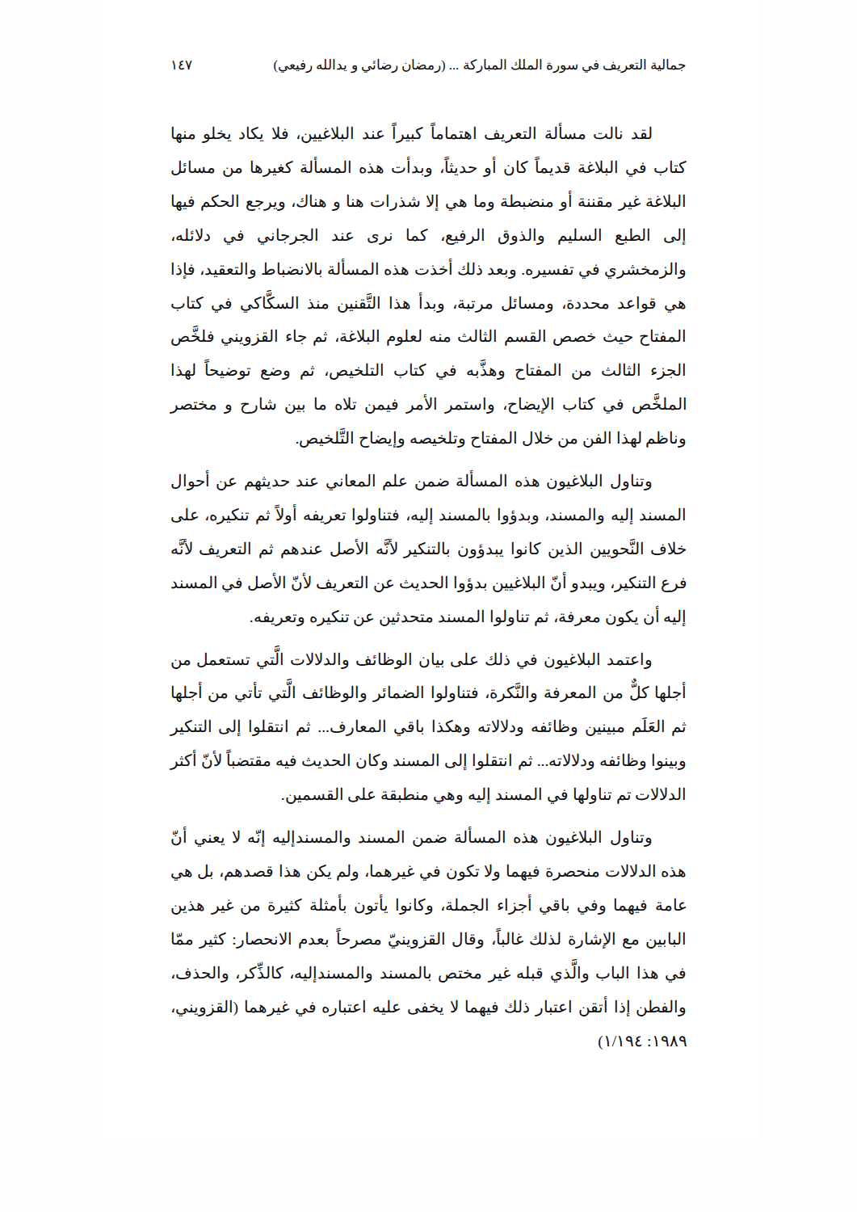١٤٧ جمالية التعريف في سورة الملك المباركة ... (رمضان رضائي و يدالله رفيعي)
لقد نالت مسألة التعريف اهتماماً كبيراً عند البلاغيين، فلا يكاد يخلو منها كتاب في البلاغة قديماً كان أو حديثاً، وبدأت هذه المسألة كغيرها من مسائل البلاغة غير مقننة أو منضبطة وما هي إلا شذرات هنا و هناك، ويرجع الحكم فيها إلى الطبع السليم والذوق الرفيع، كما نرى عند الجرجاني في دلائله، والزمخشري في تفسيره. وبعد ذلك أخذت هذه المسألة بالانضباط والتعقيد، فإذا هي قواعد محددة، ومسائل مرتبة، وبدأ هذا التَّقنين منذ السكَّاكي في كتاب المفتاح حيث خصص القسم الثالث منه لعلوم البلاغة، ثم جاء القزويني فلخَّص الجزء الثالث من المفتاح وهذَّبه في كتاب التلخيص، ثم وضع توضيحاً لهذا الملخَّص في كتاب الإيضاح، واستمر الأمر فيمن تلاه ما بين شارح و مختصر وناظم لهذا الفن من خلال المفتاح وتلخيصه وإيضاح التَّلخيص.
وتناول البلاغيون هذه المسألة ضمن علم المعاني عند حديثهم عن أحوال المسند إليه والمسند، وبدؤوا بالمسند إليه، فتناولوا تعريفه أولاً ثم تنكيره، على خلاف النَّحويين الذين كانوا يبدؤون بالتنكير لأنَّه الأصل عندهم ثم التعريف لأنَّه فرع التنكير، ويبدو أنّ البلاغيين بدؤوا الحديث عن التعريف لأنّ الأصل في المسند إليه أن يكون معرفة، ثم تناولوا المسند متحدثين عن تنكيره وتعريفه.
واعتمد البلاغيون في ذلك على بيان الوظائف والدلالات الَّتي تستعمل من أجلها كلٌّ من المعرفة والنَّكرة، فتناولوا الضمائر والوظائف الَّتي تأتي من أجلها ثم العَلَم مبينين وظائفه ودلالاته وهكذا باقي المعارف... ثم انتقلوا إلى التنكير وبينوا وظائفه ودلالاته... ثم انتقلوا إلى المسند وكان الحديث فيه مقتضباً لأنّ أكثر الدلالات تم تناولها في المسند إليه وهي منطبقة على القسمين.
وتناول البلاغيون هذه المسألة ضمن المسند والمسندإليه إنّه لا يعني أنّ هذه الدلالات منحصرة فيهما ولا تكون في غيرهما، ولم يكن هذا قصدهم، بل هي عامة فيهما وفي باقي أجزاء الجملة، وكانوا يأتون بأمثلة كثيرة من غير هذين البابين مع الإشارة لذلك غالباً، وقال القزوينيّ مصرحاً بعدم الانحصار: كثير ممّا في هذا الباب والَّذي قبله غير مختص بالمسند والمسندإليه، كالذِّكر، والحذف، والفطن إذا أتقن اعتبار ذلك فيهما لا يخفى عليه اعتباره في غيرهما (القزويني، ١٩٨٩: ١/١٩٤)